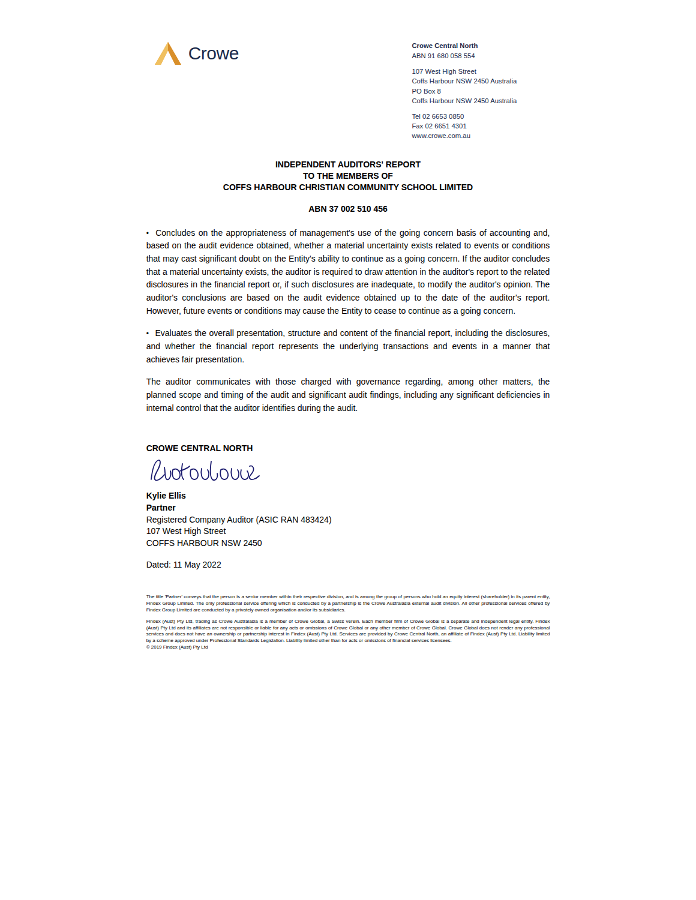Crowe
Crowe Central North
ABN 91 680 058 554
107 West High Street
Coffs Harbour NSW 2450 Australia
PO Box 8
Coffs Harbour NSW 2450 Australia
Tel 02 6653 0850
Fax 02 6651 4301
www.crowe.com.au
INDEPENDENT AUDITORS' REPORT
TO THE MEMBERS OF
COFFS HARBOUR CHRISTIAN COMMUNITY SCHOOL LIMITED
ABN 37 002 510 456
Concludes on the appropriateness of management's use of the going concern basis of accounting and, based on the audit evidence obtained, whether a material uncertainty exists related to events or conditions that may cast significant doubt on the Entity's ability to continue as a going concern. If the auditor concludes that a material uncertainty exists, the auditor is required to draw attention in the auditor's report to the related disclosures in the financial report or, if such disclosures are inadequate, to modify the auditor's opinion. The auditor's conclusions are based on the audit evidence obtained up to the date of the auditor's report. However, future events or conditions may cause the Entity to cease to continue as a going concern.
Evaluates the overall presentation, structure and content of the financial report, including the disclosures, and whether the financial report represents the underlying transactions and events in a manner that achieves fair presentation.
The auditor communicates with those charged with governance regarding, among other matters, the planned scope and timing of the audit and significant audit findings, including any significant deficiencies in internal control that the auditor identifies during the audit.
CROWE CENTRAL NORTH
Kylie Ellis
Partner
Registered Company Auditor (ASIC RAN 483424)
107 West High Street
COFFS HARBOUR NSW 2450
Dated: 11 May 2022
The title 'Partner' conveys that the person is a senior member within their respective division, and is among the group of persons who hold an equity interest (shareholder) in its parent entity, Findex Group Limited. The only professional service offering which is conducted by a partnership is the Crowe Australasia external audit division. All other professional services offered by Findex Group Limited are conducted by a privately owned organisation and/or its subsidiaries.
Findex (Aust) Pty Ltd, trading as Crowe Australasia is a member of Crowe Global, a Swiss verein. Each member firm of Crowe Global is a separate and independent legal entity. Findex (Aust) Pty Ltd and its affiliates are not responsible or liable for any acts or omissions of Crowe Global or any other member of Crowe Global. Crowe Global does not render any professional services and does not have an ownership or partnership interest in Findex (Aust) Pty Ltd. Services are provided by Crowe Central North, an affiliate of Findex (Aust) Pty Ltd. Liability limited by a scheme approved under Professional Standards Legislation. Liability limited other than for acts or omissions of financial services licensees.
© 2019 Findex (Aust) Pty Ltd